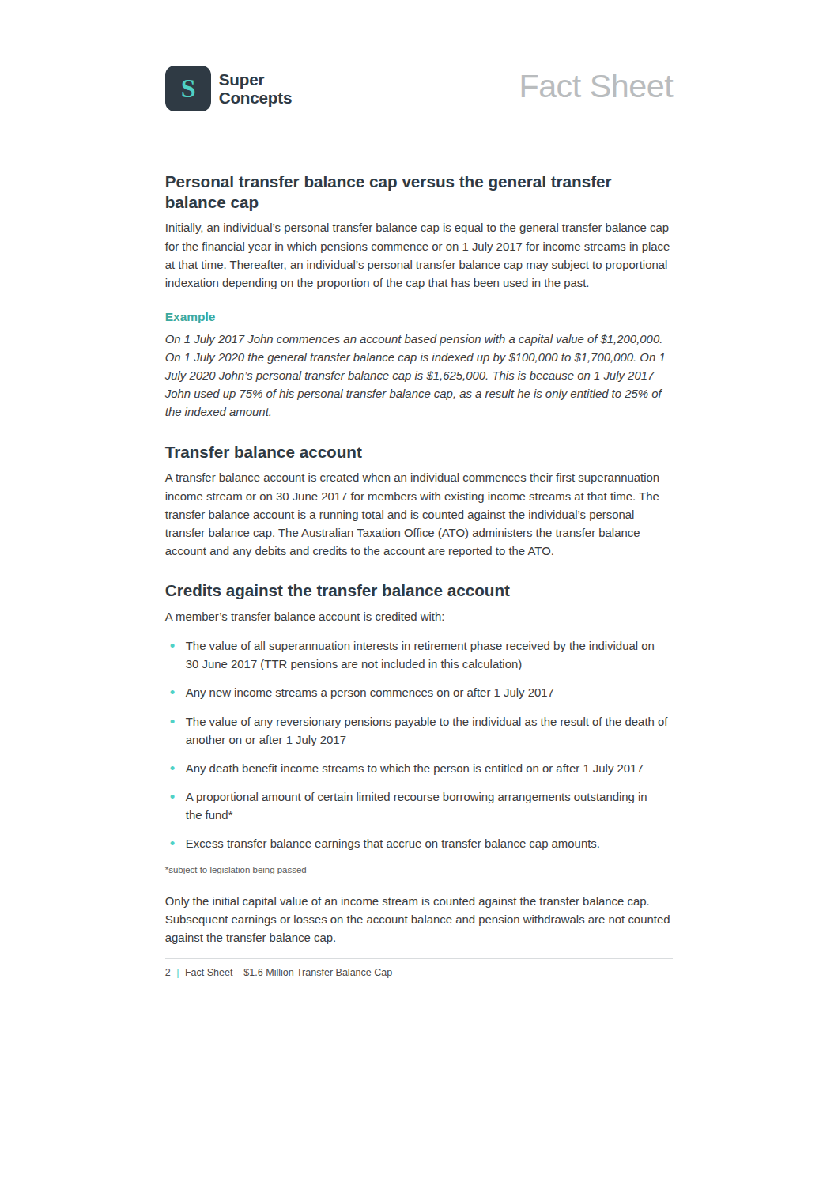Super
Concepts
Fact Sheet
Personal transfer balance cap versus the general transfer balance cap
Initially, an individual’s personal transfer balance cap is equal to the general transfer balance cap for the financial year in which pensions commence or on 1 July 2017 for income streams in place at that time. Thereafter, an individual’s personal transfer balance cap may subject to proportional indexation depending on the proportion of the cap that has been used in the past.
Example
On 1 July 2017 John commences an account based pension with a capital value of $1,200,000. On 1 July 2020 the general transfer balance cap is indexed up by $100,000 to $1,700,000. On 1 July 2020 John’s personal transfer balance cap is $1,625,000. This is because on 1 July 2017 John used up 75% of his personal transfer balance cap, as a result he is only entitled to 25% of the indexed amount.
Transfer balance account
A transfer balance account is created when an individual commences their first superannuation income stream or on 30 June 2017 for members with existing income streams at that time. The transfer balance account is a running total and is counted against the individual’s personal transfer balance cap. The Australian Taxation Office (ATO) administers the transfer balance account and any debits and credits to the account are reported to the ATO.
Credits against the transfer balance account
A member’s transfer balance account is credited with:
The value of all superannuation interests in retirement phase received by the individual on
30 June 2017 (TTR pensions are not included in this calculation)
Any new income streams a person commences on or after 1 July 2017
The value of any reversionary pensions payable to the individual as the result of the death of another on or after 1 July 2017
Any death benefit income streams to which the person is entitled on or after 1 July 2017
A proportional amount of certain limited recourse borrowing arrangements outstanding in
the fund*
Excess transfer balance earnings that accrue on transfer balance cap amounts.
*subject to legislation being passed
Only the initial capital value of an income stream is counted against the transfer balance cap. Subsequent earnings or losses on the account balance and pension withdrawals are not counted against the transfer balance cap.
2 | Fact Sheet – $1.6 Million Transfer Balance Cap